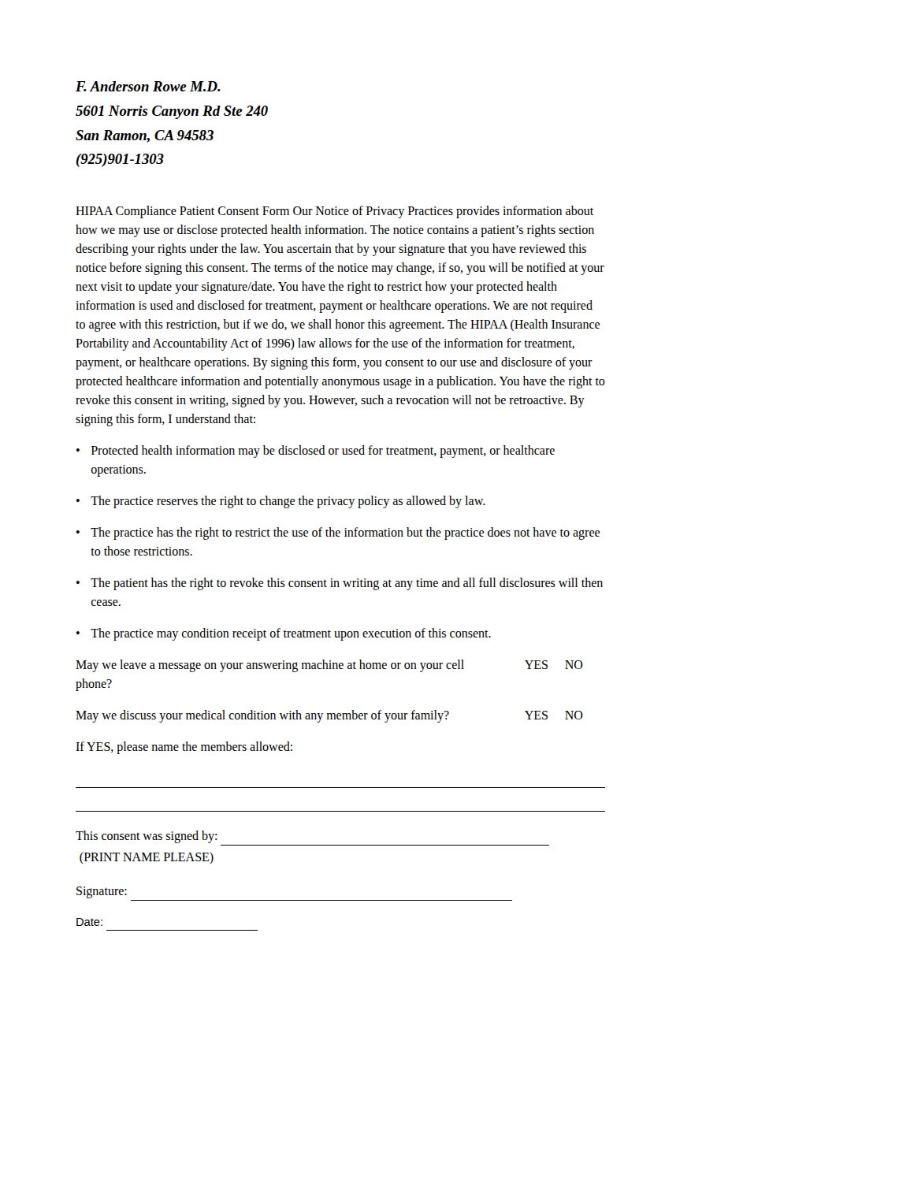F. Anderson Rowe M.D.
5601 Norris Canyon Rd Ste 240
San Ramon, CA 94583
(925)901-1303
HIPAA Compliance Patient Consent Form Our Notice of Privacy Practices provides information about how we may use or disclose protected health information. The notice contains a patient’s rights section describing your rights under the law. You ascertain that by your signature that you have reviewed this notice before signing this consent. The terms of the notice may change, if so, you will be notified at your next visit to update your signature/date. You have the right to restrict how your protected health information is used and disclosed for treatment, payment or healthcare operations. We are not required to agree with this restriction, but if we do, we shall honor this agreement. The HIPAA (Health Insurance Portability and Accountability Act of 1996) law allows for the use of the information for treatment, payment, or healthcare operations. By signing this form, you consent to our use and disclosure of your protected healthcare information and potentially anonymous usage in a publication. You have the right to revoke this consent in writing, signed by you. However, such a revocation will not be retroactive. By signing this form, I understand that:
Protected health information may be disclosed or used for treatment, payment, or healthcare operations.
The practice reserves the right to change the privacy policy as allowed by law.
The practice has the right to restrict the use of the information but the practice does not have to agree to those restrictions.
The patient has the right to revoke this consent in writing at any time and all full disclosures will then cease.
The practice may condition receipt of treatment upon execution of this consent.
May we leave a message on your answering machine at home or on your cell phone? YES NO
May we discuss your medical condition with any member of your family? YES NO
If YES, please name the members allowed:
This consent was signed by:
(PRINT NAME PLEASE)
Signature:
Date: